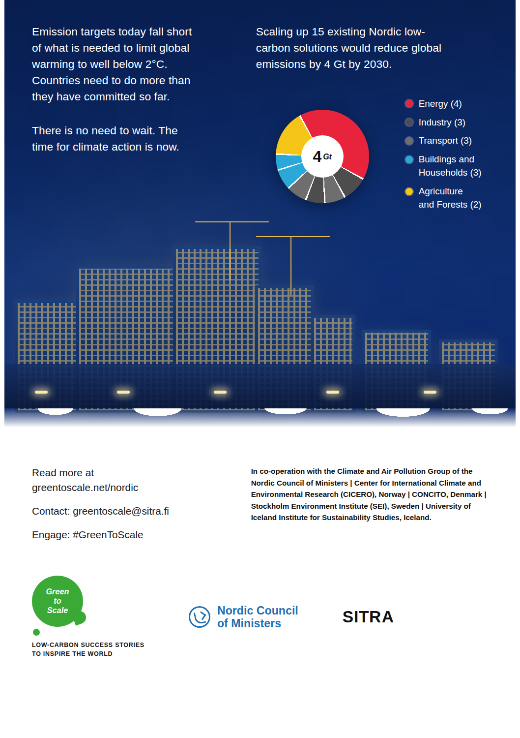Emission targets today fall short of what is needed to limit global warming to well below 2°C. Countries need to do more than they have committed so far.
There is no need to wait. The time for climate action is now.
Scaling up 15 existing Nordic low-carbon solutions would reduce global emissions by 4 Gt by 2030.
4 Gt
Energy (4)
Industry (3)
Transport (3)
Buildings and
Households (3)
Agriculture
and Forests (2)
Read more at
greentoscale.net/nordic
Contact: greentoscale@sitra.fi
Engage: #GreenToScale
In co-operation with the Climate and Air Pollution Group of the Nordic Council of Ministers | Center for International Climate and Environmental Research (CICERO), Norway | CONCITO, Denmark | Stockholm Environment Institute (SEI), Sweden | University of Iceland Institute for Sustainability Studies, Iceland.
Green
to
Scale
Low-carbon success stories
to inspire the world
Nordic Council
of Ministers
SITRA